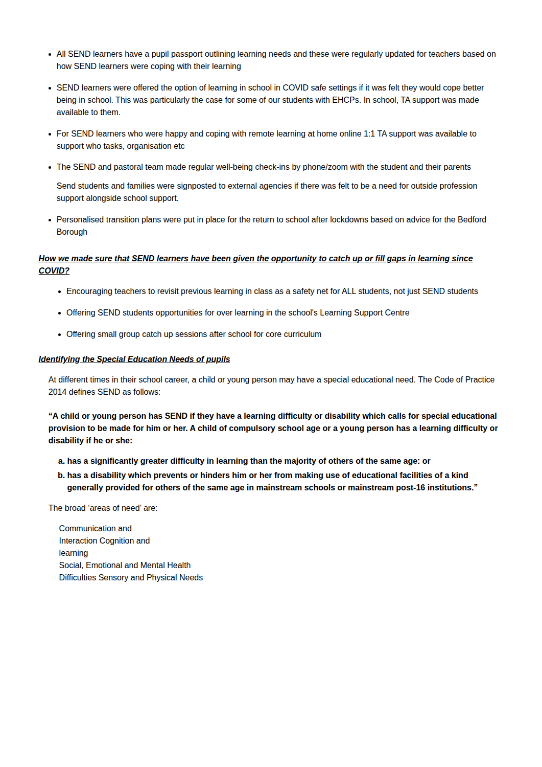All SEND learners have a pupil passport outlining learning needs and these were regularly updated for teachers based on how SEND learners were coping with their learning
SEND learners were offered the option of learning in school in COVID safe settings if it was felt they would cope better being in school. This was particularly the case for some of our students with EHCPs. In school, TA support was made available to them.
For SEND learners who were happy and coping with remote learning at home online 1:1 TA support was available to support who tasks, organisation etc
The SEND and pastoral team made regular well-being check-ins by phone/zoom with the student and their parents
Send students and families were signposted to external agencies if there was felt to be a need for outside profession support alongside school support.
Personalised transition plans were put in place for the return to school after lockdowns based on advice for the Bedford Borough
How we made sure that SEND learners have been given the opportunity to catch up or fill gaps in learning since COVID?
Encouraging teachers to revisit previous learning in class as a safety net for ALL students, not just SEND students
Offering SEND students opportunities for over learning in the school's Learning Support Centre
Offering small group catch up sessions after school for core curriculum
Identifying the Special Education Needs of pupils
At different times in their school career, a child or young person may have a special educational need. The Code of Practice 2014 defines SEND as follows:
“A child or young person has SEND if they have a learning difficulty or disability which calls for special educational provision to be made for him or her. A child of compulsory school age or a young person has a learning difficulty or disability if he or she:
has a significantly greater difficulty in learning than the majority of others of the same age: or
has a disability which prevents or hinders him or her from making use of educational facilities of a kind generally provided for others of the same age in mainstream schools or mainstream post-16 institutions.”
The broad ‘areas of need’ are:
Communication and
Interaction Cognition and
learning
Social, Emotional and Mental Health
Difficulties Sensory and Physical Needs